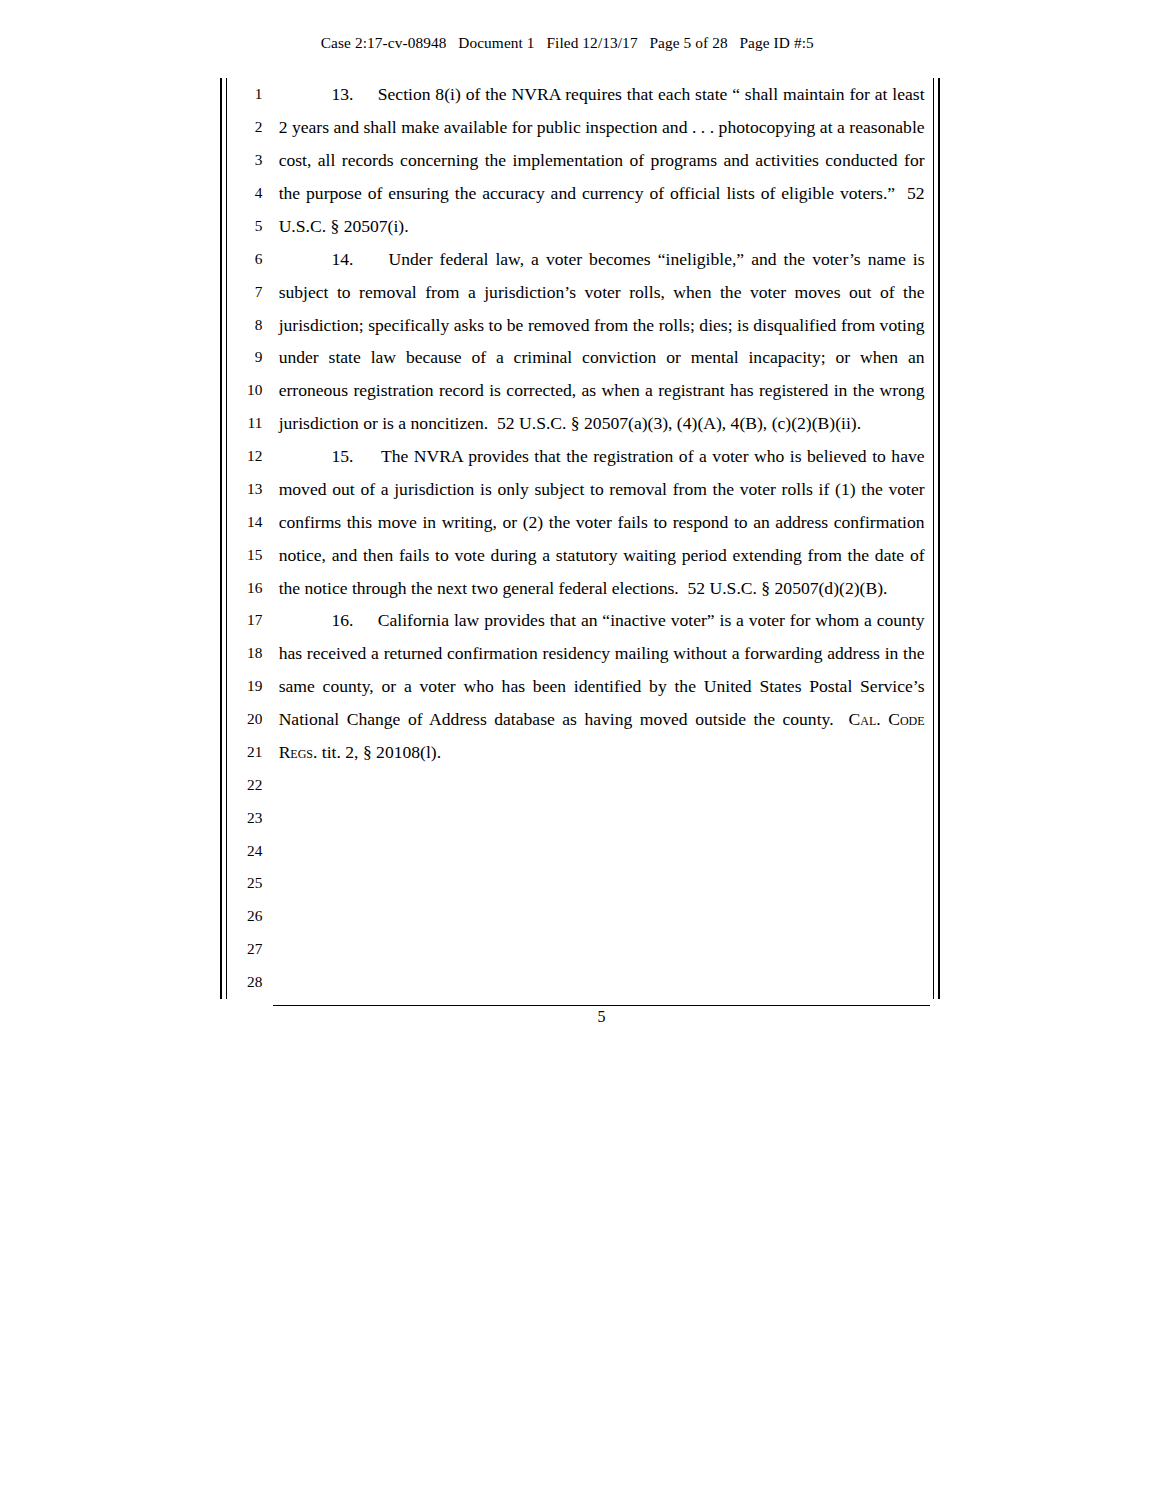Case 2:17-cv-08948 Document 1 Filed 12/13/17 Page 5 of 28 Page ID #:5
1
2
3
4
5
6
7
8
9
10
11
12
13
14
15
16
17
18
19
20
21
22
23
24
25
26
27
28
13. Section 8(i) of the NVRA requires that each state “ shall maintain for at least 2 years and shall make available for public inspection and . . . photocopying at a reasonable cost, all records concerning the implementation of programs and activities conducted for the purpose of ensuring the accuracy and currency of official lists of eligible voters.” 52 U.S.C. § 20507(i).
14. Under federal law, a voter becomes “ineligible,” and the voter’s name is subject to removal from a jurisdiction’s voter rolls, when the voter moves out of the jurisdiction; specifically asks to be removed from the rolls; dies; is disqualified from voting under state law because of a criminal conviction or mental incapacity; or when an erroneous registration record is corrected, as when a registrant has registered in the wrong jurisdiction or is a noncitizen. 52 U.S.C. § 20507(a)(3), (4)(A), 4(B), (c)(2)(B)(ii).
15. The NVRA provides that the registration of a voter who is believed to have moved out of a jurisdiction is only subject to removal from the voter rolls if (1) the voter confirms this move in writing, or (2) the voter fails to respond to an address confirmation notice, and then fails to vote during a statutory waiting period extending from the date of the notice through the next two general federal elections. 52 U.S.C. § 20507(d)(2)(B).
16. California law provides that an “inactive voter” is a voter for whom a county has received a returned confirmation residency mailing without a forwarding address in the same county, or a voter who has been identified by the United States Postal Service’s National Change of Address database as having moved outside the county. Cal. Code Regs. tit. 2, § 20108(l).
5